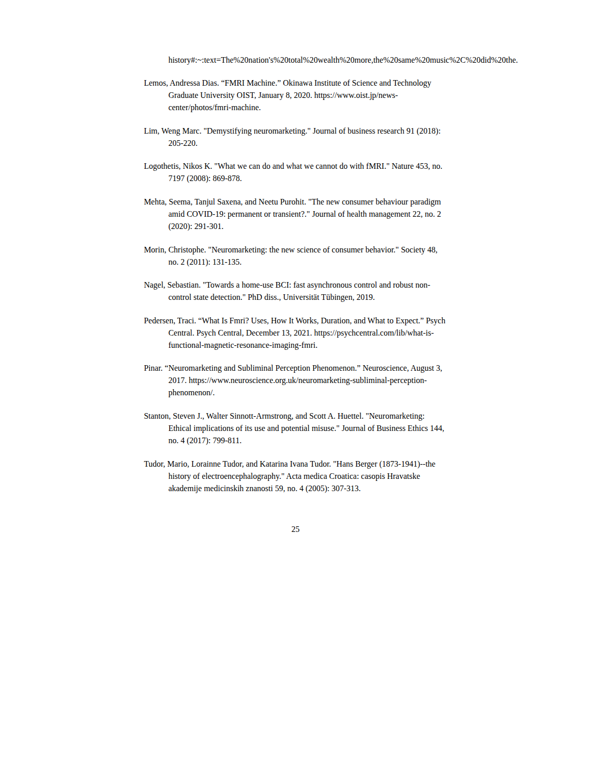history#:~:text=The%20nation's%20total%20wealth%20more,the%20same%20music%2C%20did%20the.
Lemos, Andressa Dias. “FMRI Machine.” Okinawa Institute of Science and Technology Graduate University OIST, January 8, 2020. https://www.oist.jp/news-center/photos/fmri-machine.
Lim, Weng Marc. "Demystifying neuromarketing." Journal of business research 91 (2018): 205-220.
Logothetis, Nikos K. "What we can do and what we cannot do with fMRI." Nature 453, no. 7197 (2008): 869-878.
Mehta, Seema, Tanjul Saxena, and Neetu Purohit. "The new consumer behaviour paradigm amid COVID-19: permanent or transient?." Journal of health management 22, no. 2 (2020): 291-301.
Morin, Christophe. "Neuromarketing: the new science of consumer behavior." Society 48, no. 2 (2011): 131-135.
Nagel, Sebastian. "Towards a home-use BCI: fast asynchronous control and robust non-control state detection." PhD diss., Universität Tübingen, 2019.
Pedersen, Traci. “What Is Fmri? Uses, How It Works, Duration, and What to Expect.” Psych Central. Psych Central, December 13, 2021. https://psychcentral.com/lib/what-is-functional-magnetic-resonance-imaging-fmri.
Pinar. “Neuromarketing and Subliminal Perception Phenomenon.” Neuroscience, August 3, 2017. https://www.neuroscience.org.uk/neuromarketing-subliminal-perception-phenomenon/.
Stanton, Steven J., Walter Sinnott-Armstrong, and Scott A. Huettel. "Neuromarketing: Ethical implications of its use and potential misuse." Journal of Business Ethics 144, no. 4 (2017): 799-811.
Tudor, Mario, Lorainne Tudor, and Katarina Ivana Tudor. "Hans Berger (1873-1941)--the history of electroencephalography." Acta medica Croatica: casopis Hravatske akademije medicinskih znanosti 59, no. 4 (2005): 307-313.
25